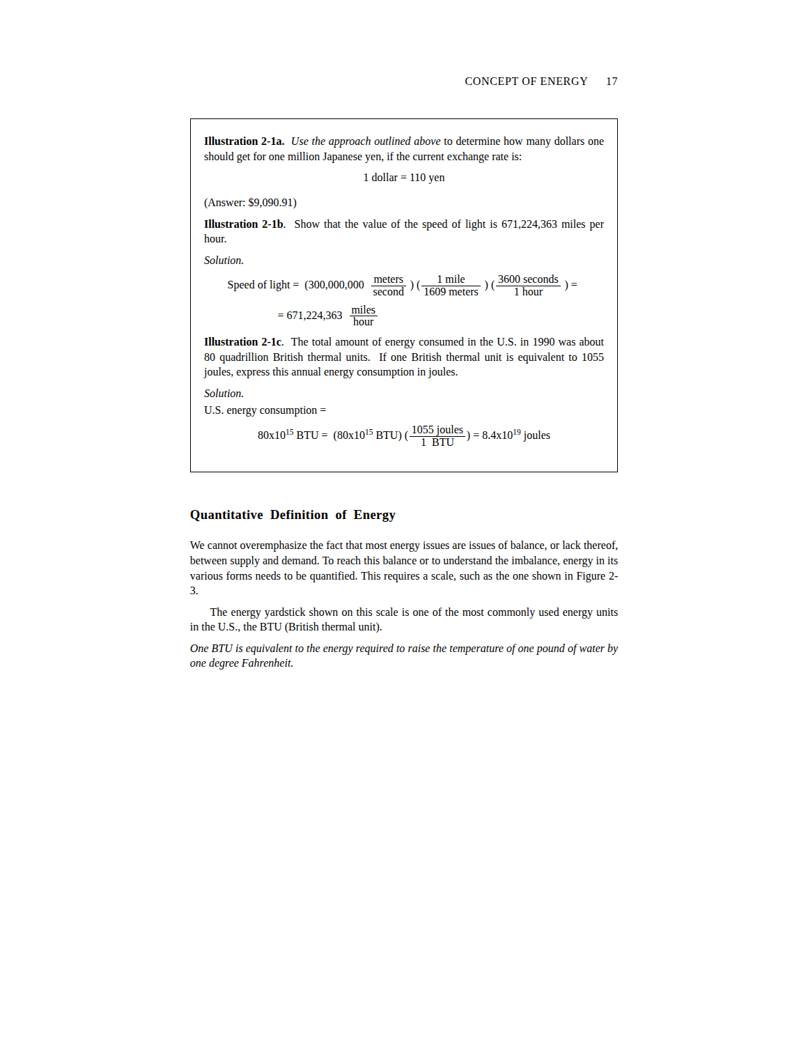CONCEPT OF ENERGY17
Illustration 2-1a. Use the approach outlined above to determine how many dollars one should get for one million Japanese yen, if the current exchange rate is:
1 dollar = 110 yen
(Answer: $9,090.91)
Illustration 2-1b. Show that the value of the speed of light is 671,224,363 miles per hour.
Solution.
Speed of light = (300,000,000 meters second ) (1 mile 1609 meters ) (3600 seconds 1 hour ) =
= 671,224,363 miles hour
Illustration 2-1c. The total amount of energy consumed in the U.S. in 1990 was about 80 quadrillion British thermal units. If one British thermal unit is equivalent to 1055 joules, express this annual energy consumption in joules.
Solution.
U.S. energy consumption =
80x1015 BTU = (80x1015 BTU) (1055 joules 1 BTU) = 8.4x1019 joules
Quantitative Definition of Energy
We cannot overemphasize the fact that most energy issues are issues of balance, or lack thereof, between supply and demand. To reach this balance or to understand the imbalance, energy in its various forms needs to be quantified. This requires a scale, such as the one shown in Figure 2-3.
The energy yardstick shown on this scale is one of the most commonly used energy units in the U.S., the BTU (British thermal unit).
One BTU is equivalent to the energy required to raise the temperature of one pound of water by one degree Fahrenheit.